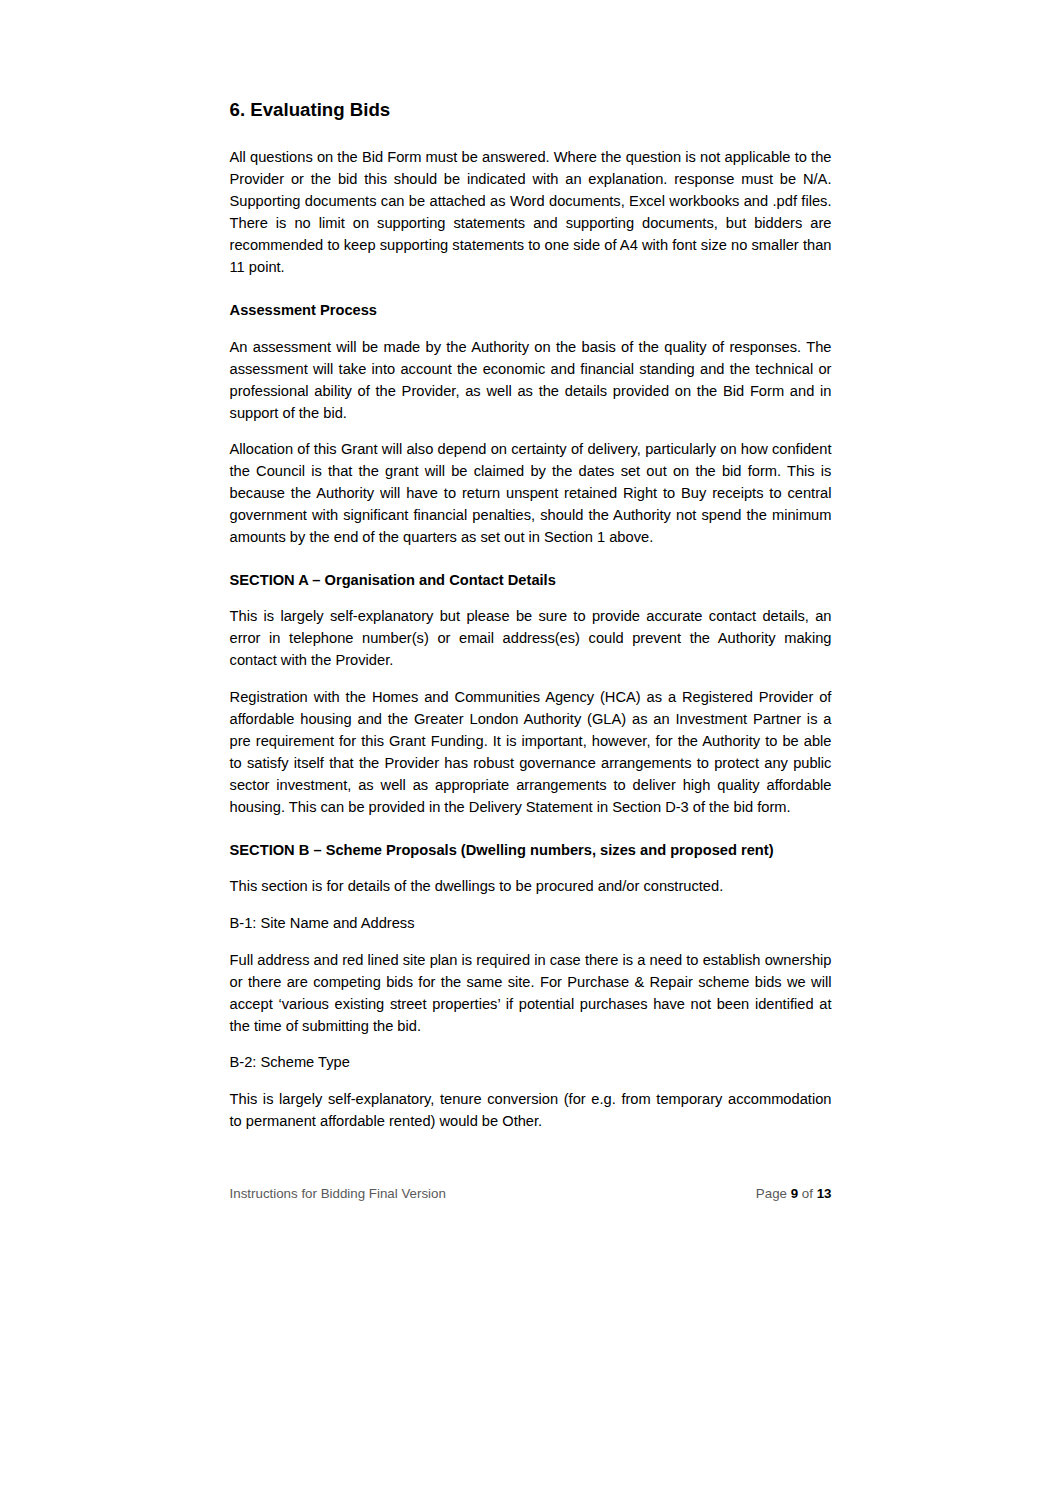6. Evaluating Bids
All questions on the Bid Form must be answered. Where the question is not applicable to the Provider or the bid this should be indicated with an explanation. response must be N/A. Supporting documents can be attached as Word documents, Excel workbooks and .pdf files. There is no limit on supporting statements and supporting documents, but bidders are recommended to keep supporting statements to one side of A4 with font size no smaller than 11 point.
Assessment Process
An assessment will be made by the Authority on the basis of the quality of responses. The assessment will take into account the economic and financial standing and the technical or professional ability of the Provider, as well as the details provided on the Bid Form and in support of the bid.
Allocation of this Grant will also depend on certainty of delivery, particularly on how confident the Council is that the grant will be claimed by the dates set out on the bid form. This is because the Authority will have to return unspent retained Right to Buy receipts to central government with significant financial penalties, should the Authority not spend the minimum amounts by the end of the quarters as set out in Section 1 above.
SECTION A – Organisation and Contact Details
This is largely self-explanatory but please be sure to provide accurate contact details, an error in telephone number(s) or email address(es) could prevent the Authority making contact with the Provider.
Registration with the Homes and Communities Agency (HCA) as a Registered Provider of affordable housing and the Greater London Authority (GLA) as an Investment Partner is a pre requirement for this Grant Funding. It is important, however, for the Authority to be able to satisfy itself that the Provider has robust governance arrangements to protect any public sector investment, as well as appropriate arrangements to deliver high quality affordable housing. This can be provided in the Delivery Statement in Section D-3 of the bid form.
SECTION B – Scheme Proposals (Dwelling numbers, sizes and proposed rent)
This section is for details of the dwellings to be procured and/or constructed.
B-1: Site Name and Address
Full address and red lined site plan is required in case there is a need to establish ownership or there are competing bids for the same site. For Purchase & Repair scheme bids we will accept ‘various existing street properties’ if potential purchases have not been identified at the time of submitting the bid.
B-2: Scheme Type
This is largely self-explanatory, tenure conversion (for e.g. from temporary accommodation to permanent affordable rented) would be Other.
Instructions for Bidding Final Version
Page 9 of 13